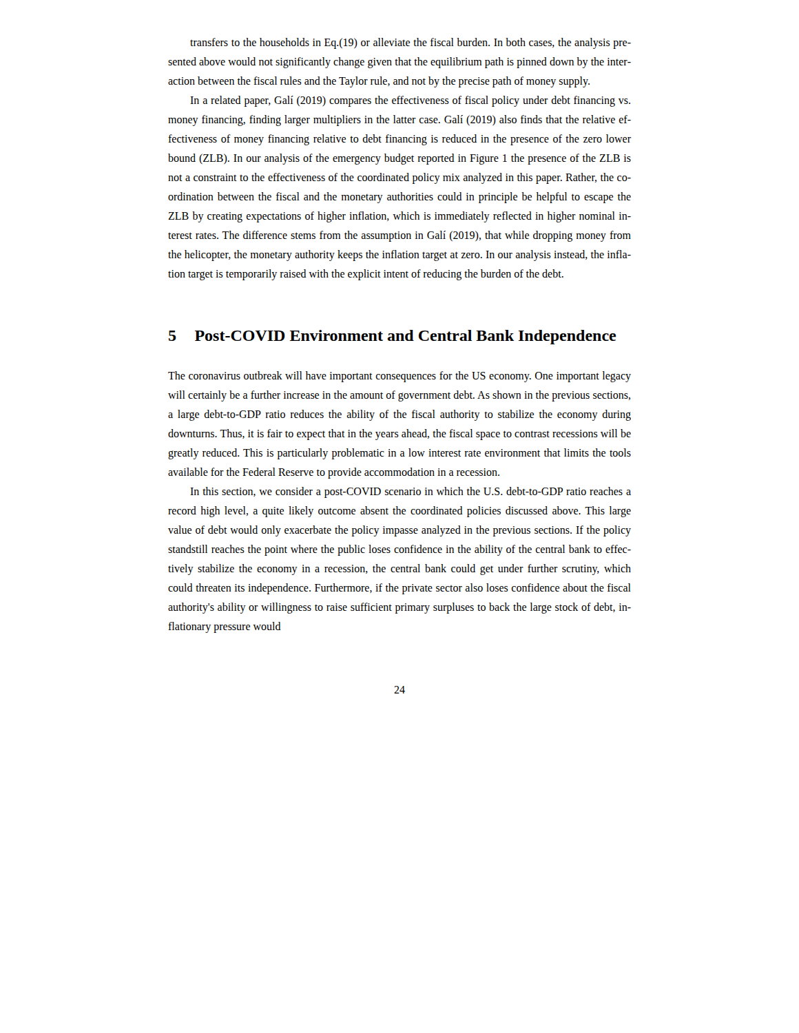transfers to the households in Eq.(19) or alleviate the fiscal burden. In both cases, the analysis presented above would not significantly change given that the equilibrium path is pinned down by the interaction between the fiscal rules and the Taylor rule, and not by the precise path of money supply.
In a related paper, Galí (2019) compares the effectiveness of fiscal policy under debt financing vs. money financing, finding larger multipliers in the latter case. Galí (2019) also finds that the relative effectiveness of money financing relative to debt financing is reduced in the presence of the zero lower bound (ZLB). In our analysis of the emergency budget reported in Figure 1 the presence of the ZLB is not a constraint to the effectiveness of the coordinated policy mix analyzed in this paper. Rather, the coordination between the fiscal and the monetary authorities could in principle be helpful to escape the ZLB by creating expectations of higher inflation, which is immediately reflected in higher nominal interest rates. The difference stems from the assumption in Galí (2019), that while dropping money from the helicopter, the monetary authority keeps the inflation target at zero. In our analysis instead, the inflation target is temporarily raised with the explicit intent of reducing the burden of the debt.
5 Post-COVID Environment and Central Bank Independence
The coronavirus outbreak will have important consequences for the US economy. One important legacy will certainly be a further increase in the amount of government debt. As shown in the previous sections, a large debt-to-GDP ratio reduces the ability of the fiscal authority to stabilize the economy during downturns. Thus, it is fair to expect that in the years ahead, the fiscal space to contrast recessions will be greatly reduced. This is particularly problematic in a low interest rate environment that limits the tools available for the Federal Reserve to provide accommodation in a recession.
In this section, we consider a post-COVID scenario in which the U.S. debt-to-GDP ratio reaches a record high level, a quite likely outcome absent the coordinated policies discussed above. This large value of debt would only exacerbate the policy impasse analyzed in the previous sections. If the policy standstill reaches the point where the public loses confidence in the ability of the central bank to effectively stabilize the economy in a recession, the central bank could get under further scrutiny, which could threaten its independence. Furthermore, if the private sector also loses confidence about the fiscal authority's ability or willingness to raise sufficient primary surpluses to back the large stock of debt, inflationary pressure would
24